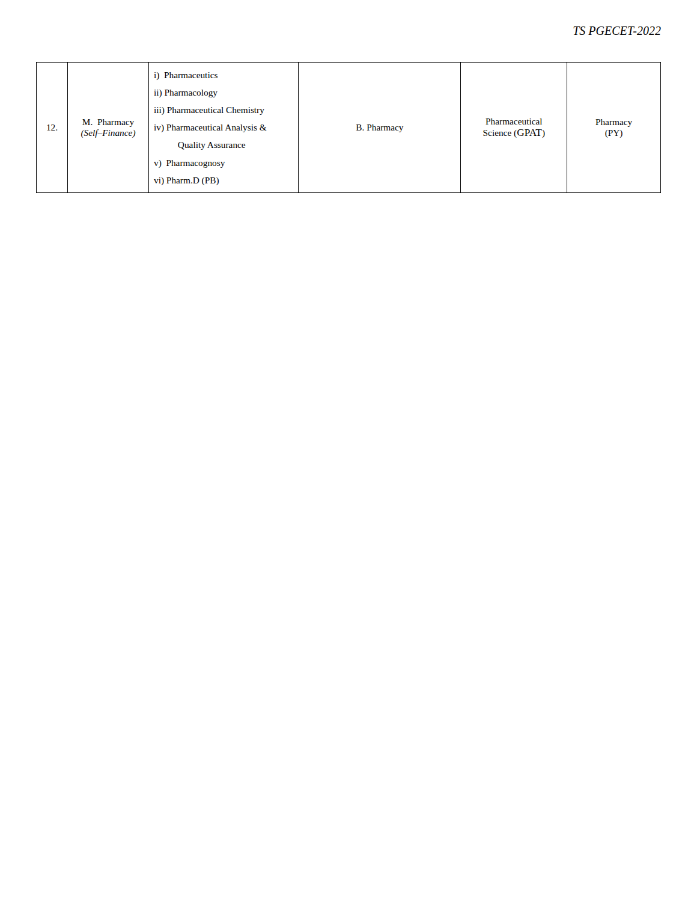TS PGECET-2022
| 12. | M. Pharmacy (Self–Finance) | i) Pharmaceutics ii) Pharmacology iii) Pharmaceutical Chemistry iv) Pharmaceutical Analysis & Quality Assurance v) Pharmacognosy vi) Pharm.D (PB) | B. Pharmacy | Pharmaceutical Science ( GPAT ) | Pharmacy (PY) |